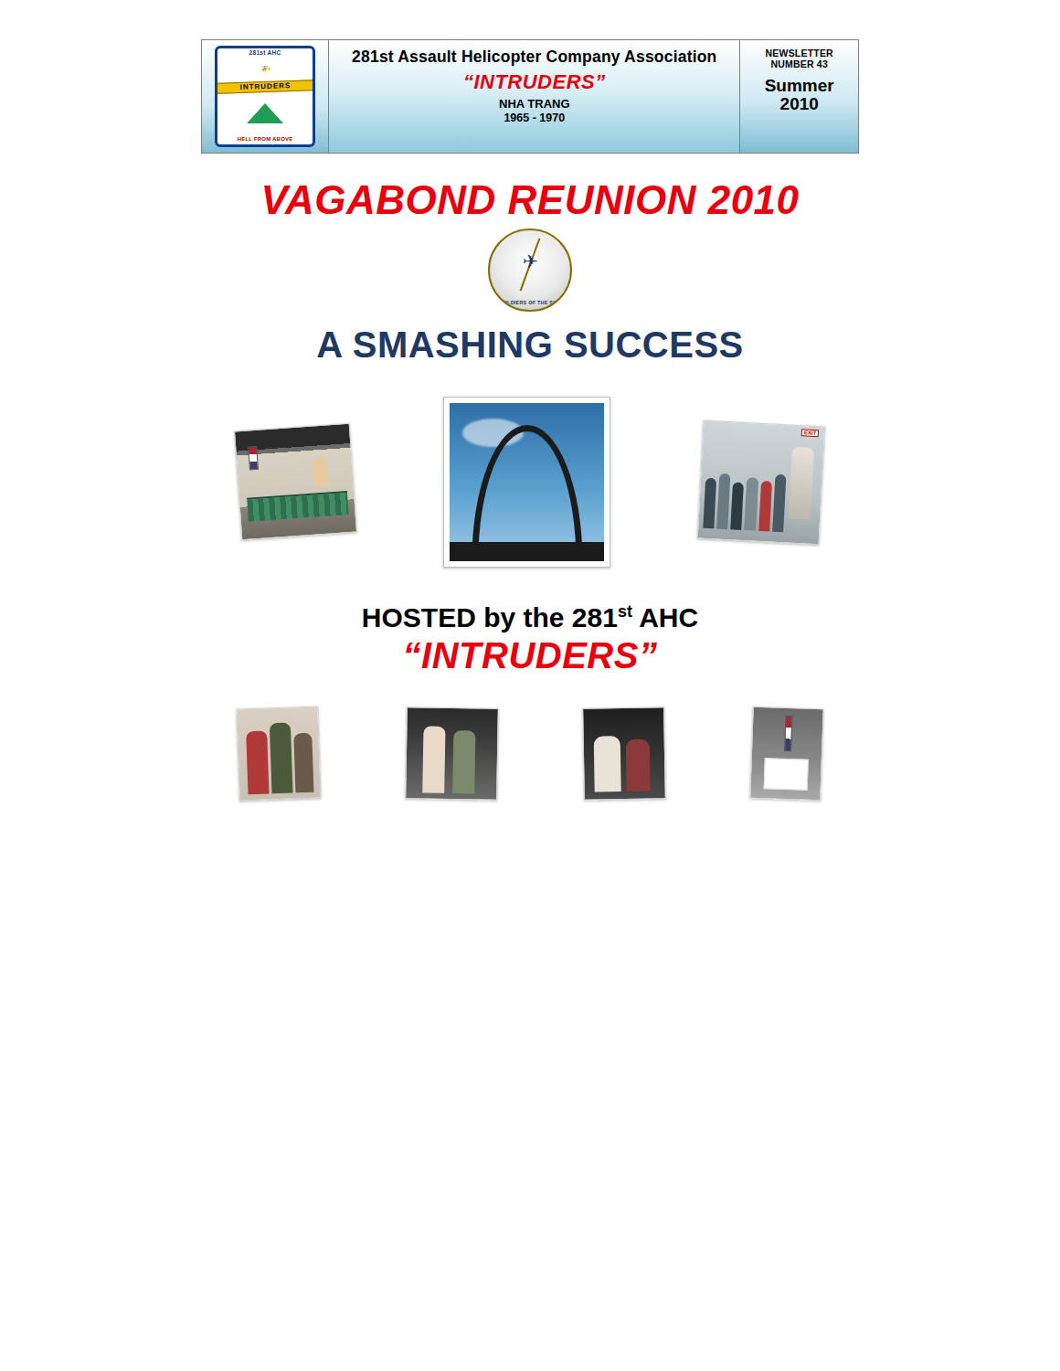281st AHC
🚁
INTRUDERS
HELL FROM ABOVE
281st Assault Helicopter Company Association
“INTRUDERS”
NHA TRANG
1965 - 1970
NEWSLETTER
NUMBER 43
Summer
2010
VAGABOND REUNION 2010
✈
SOLDIERS OF THE SKY
A SMASHING SUCCESS
EXIT
HOSTED by the 281st AHC
“INTRUDERS”